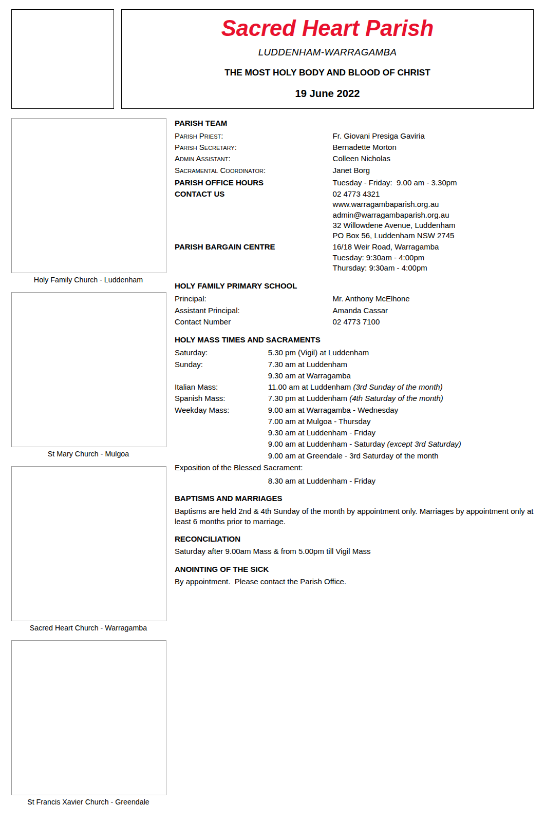Sacred Heart Parish
LUDDENHAM-WARRAGAMBA
THE MOST HOLY BODY AND BLOOD OF CHRIST
19 June 2022
Holy Family Church - Luddenham
St Mary Church - Mulgoa
Sacred Heart Church - Warragamba
St Francis Xavier Church - Greendale
Parish Team
| Parish Priest: | Fr. Giovani Presiga Gaviria |
| Parish Secretary: | Bernadette Morton |
| Admin Assistant: | Colleen Nicholas |
| Sacramental Coordinator: | Janet Borg |
| PARISH OFFICE HOURS | Tuesday - Friday: 9.00 am - 3.30pm |
| CONTACT US | 02 4773 4321 www.warragambaparish.org.au admin@warragambaparish.org.au 32 Willowdene Avenue, Luddenham PO Box 56, Luddenham NSW 2745 |
| PARISH BARGAIN CENTRE | 16/18 Weir Road, Warragamba Tuesday: 9:30am - 4:00pm Thursday: 9:30am - 4:00pm |
Holy Family Primary School
| Principal: | Mr. Anthony McElhone |
| Assistant Principal: | Amanda Cassar |
| Contact Number | 02 4773 7100 |
Holy Mass Times and Sacraments
| Saturday: | 5.30 pm (Vigil) at Luddenham |
| Sunday: | 7.30 am at Luddenham |
| | 9.30 am at Warragamba |
| Italian Mass: | 11.00 am at Luddenham (3rd Sunday of the month) |
| Spanish Mass: | 7.30 pm at Luddenham (4th Saturday of the month) |
| Weekday Mass: | 9.00 am at Warragamba - Wednesday |
| | 7.00 am at Mulgoa - Thursday |
| | 9.30 am at Luddenham - Friday |
| | 9.00 am at Luddenham - Saturday (except 3rd Saturday) |
| | 9.00 am at Greendale - 3rd Saturday of the month |
Exposition of the Blessed Sacrament:
8.30 am at Luddenham - Friday
Baptisms and Marriages
Baptisms are held 2nd & 4th Sunday of the month by appointment only. Marriages by appointment only at least 6 months prior to marriage.
Reconciliation
Saturday after 9.00am Mass & from 5.00pm till Vigil Mass
Anointing of the Sick
By appointment. Please contact the Parish Office.